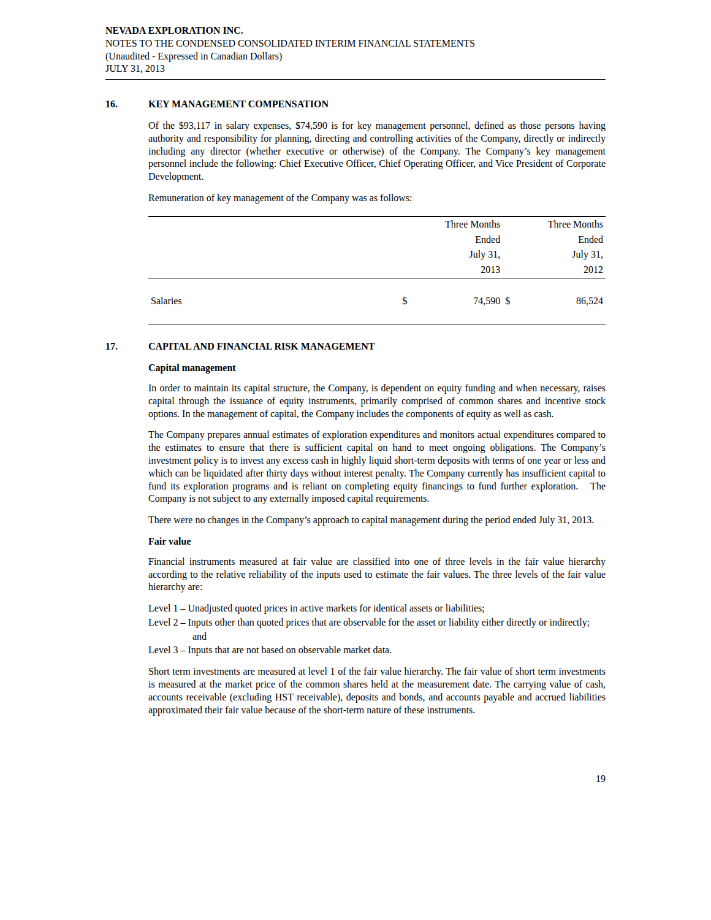NEVADA EXPLORATION INC.
NOTES TO THE CONDENSED CONSOLIDATED INTERIM FINANCIAL STATEMENTS
(Unaudited - Expressed in Canadian Dollars)
JULY 31, 2013
16. KEY MANAGEMENT COMPENSATION
Of the $93,117 in salary expenses, $74,590 is for key management personnel, defined as those persons having authority and responsibility for planning, directing and controlling activities of the Company, directly or indirectly including any director (whether executive or otherwise) of the Company. The Company’s key management personnel include the following: Chief Executive Officer, Chief Operating Officer, and Vice President of Corporate Development.
Remuneration of key management of the Company was as follows:
| | Three Months | Three Months |
| --- | --- | --- |
| | Ended | Ended |
| | July 31, | July 31, |
| | 2013 | 2012 |
| Salaries | $ 74,590 | $ 86,524 |
17. CAPITAL AND FINANCIAL RISK MANAGEMENT
Capital management
In order to maintain its capital structure, the Company, is dependent on equity funding and when necessary, raises capital through the issuance of equity instruments, primarily comprised of common shares and incentive stock options. In the management of capital, the Company includes the components of equity as well as cash.
The Company prepares annual estimates of exploration expenditures and monitors actual expenditures compared to the estimates to ensure that there is sufficient capital on hand to meet ongoing obligations. The Company’s investment policy is to invest any excess cash in highly liquid short-term deposits with terms of one year or less and which can be liquidated after thirty days without interest penalty. The Company currently has insufficient capital to fund its exploration programs and is reliant on completing equity financings to fund further exploration. The Company is not subject to any externally imposed capital requirements.
There were no changes in the Company’s approach to capital management during the period ended July 31, 2013.
Fair value
Financial instruments measured at fair value are classified into one of three levels in the fair value hierarchy according to the relative reliability of the inputs used to estimate the fair values. The three levels of the fair value hierarchy are:
Level 1 – Unadjusted quoted prices in active markets for identical assets or liabilities;
Level 2 – Inputs other than quoted prices that are observable for the asset or liability either directly or indirectly;
and
Level 3 – Inputs that are not based on observable market data.
Short term investments are measured at level 1 of the fair value hierarchy. The fair value of short term investments is measured at the market price of the common shares held at the measurement date. The carrying value of cash, accounts receivable (excluding HST receivable), deposits and bonds, and accounts payable and accrued liabilities approximated their fair value because of the short-term nature of these instruments.
19